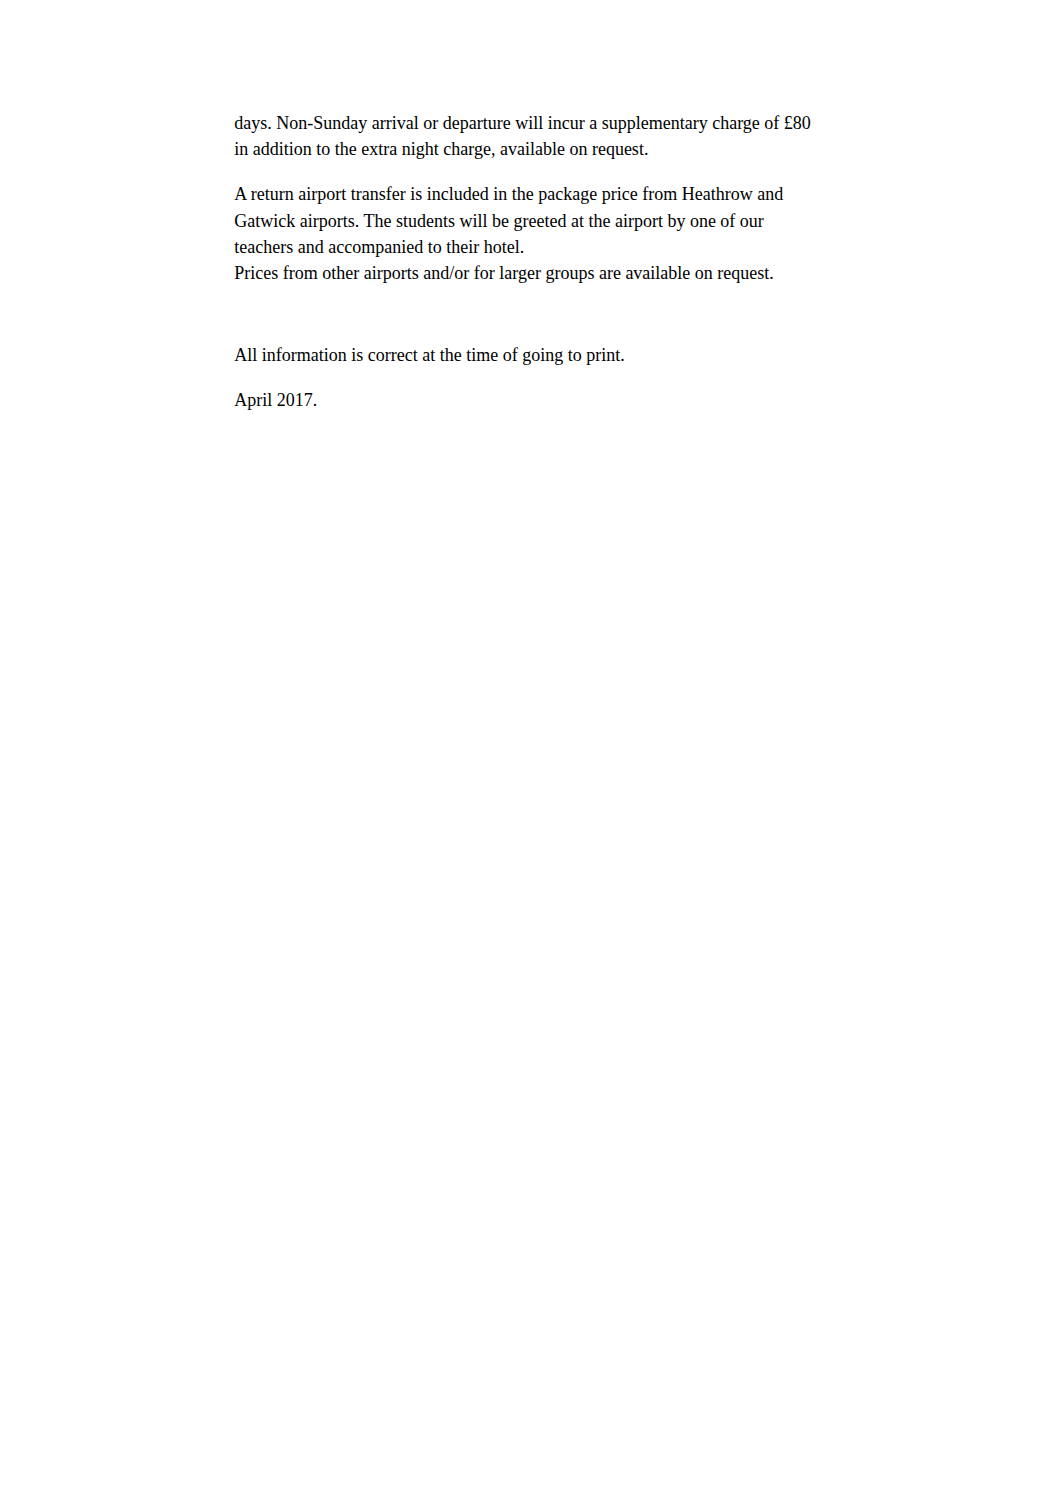days. Non-Sunday arrival or departure will incur a supplementary charge of £80 in addition to the extra night charge, available on request.
A return airport transfer is included in the package price from Heathrow and Gatwick airports. The students will be greeted at the airport by one of our teachers and accompanied to their hotel.
Prices from other airports and/or for larger groups are available on request.
All information is correct at the time of going to print.
April 2017.